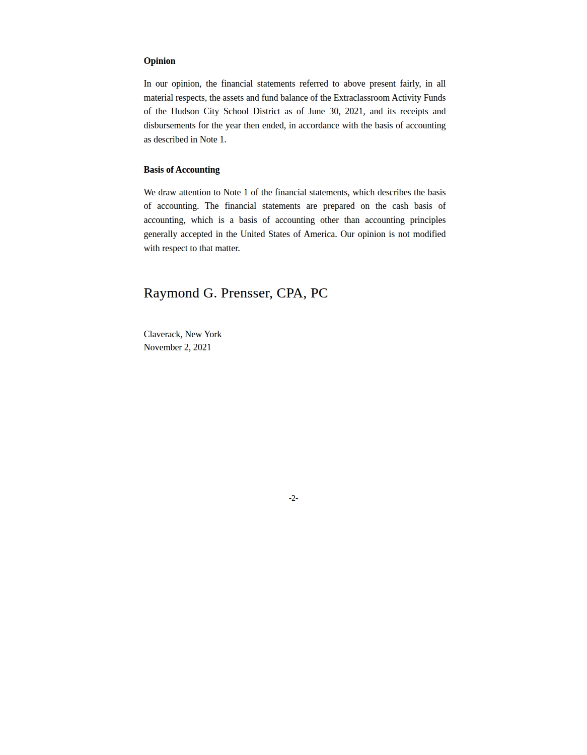Opinion
In our opinion, the financial statements referred to above present fairly, in all material respects, the assets and fund balance of the Extraclassroom Activity Funds of the Hudson City School District as of June 30, 2021, and its receipts and disbursements for the year then ended, in accordance with the basis of accounting as described in Note 1.
Basis of Accounting
We draw attention to Note 1 of the financial statements, which describes the basis of accounting. The financial statements are prepared on the cash basis of accounting, which is a basis of accounting other than accounting principles generally accepted in the United States of America. Our opinion is not modified with respect to that matter.
Raymond G. Prensser, CPA, PC
Claverack, New York
November 2, 2021
-2-